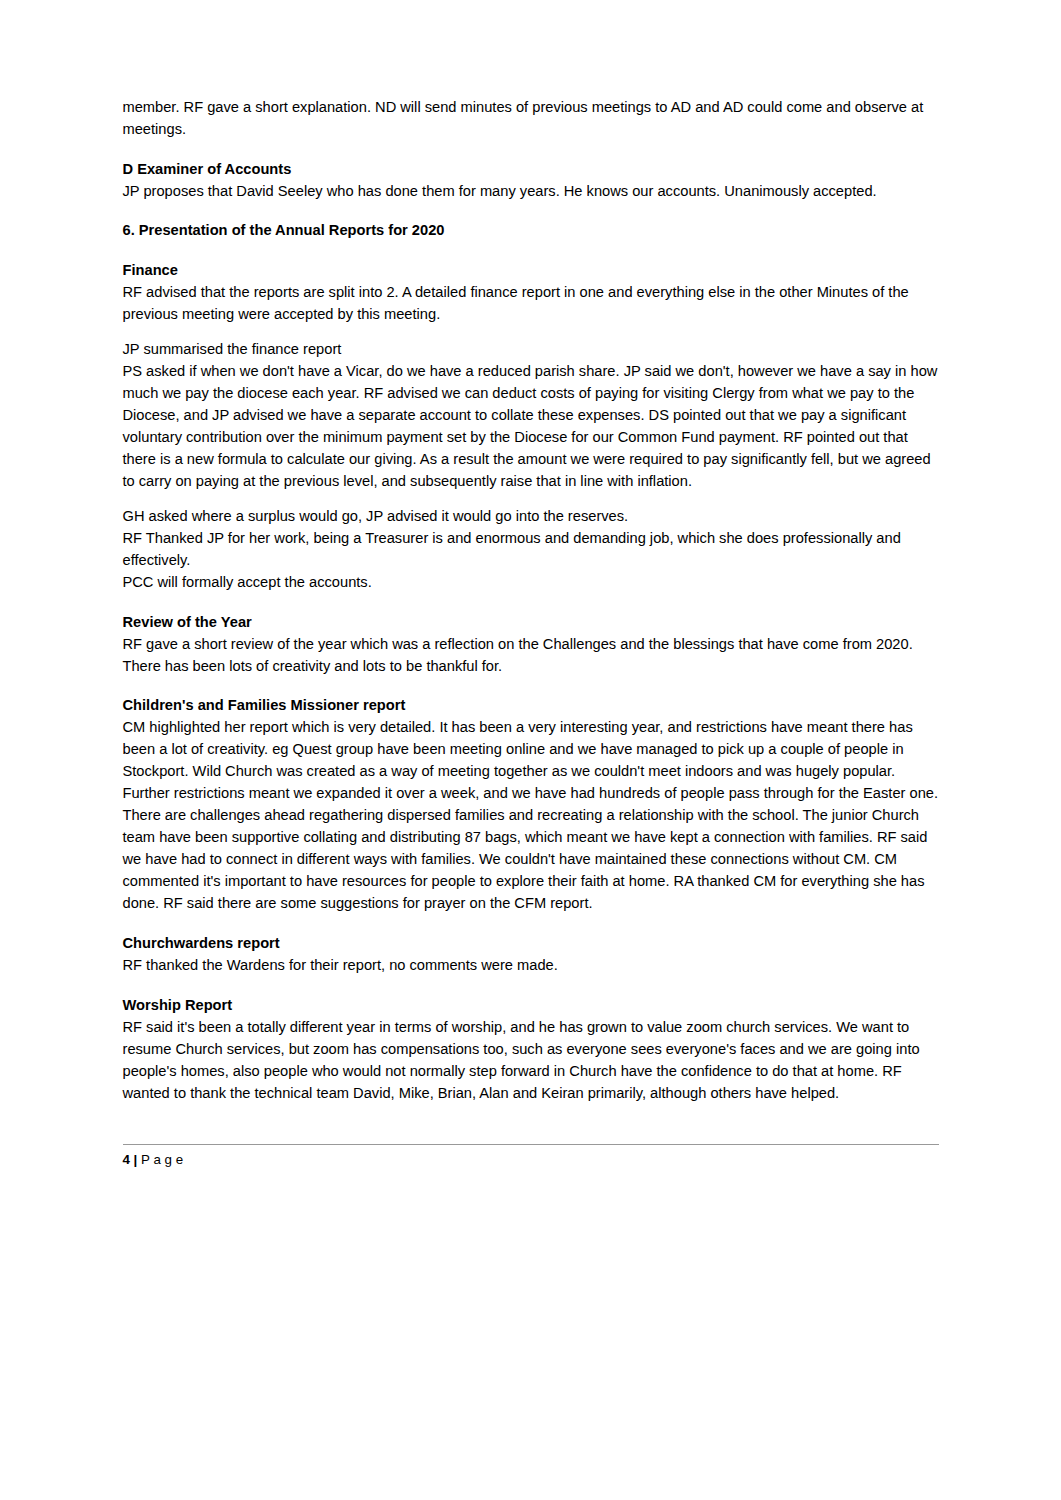member. RF gave a short explanation. ND will send minutes of previous meetings to AD and AD could come and observe at meetings.
D Examiner of Accounts
JP proposes that David Seeley who has done them for many years. He knows our accounts. Unanimously accepted.
6. Presentation of the Annual Reports for 2020
Finance
RF advised that the reports are split into 2. A detailed finance report in one and everything else in the other Minutes of the previous meeting were accepted by this meeting.
JP summarised the finance report
PS asked if when we don't have a Vicar, do we have a reduced parish share. JP said we don't, however we have a say in how much we pay the diocese each year. RF advised we can deduct costs of paying for visiting Clergy from what we pay to the Diocese, and JP advised we have a separate account to collate these expenses. DS pointed out that we pay a significant voluntary contribution over the minimum payment set by the Diocese for our Common Fund payment. RF pointed out that there is a new formula to calculate our giving. As a result the amount we were required to pay significantly fell, but we agreed to carry on paying at the previous level, and subsequently raise that in line with inflation.
GH asked where a surplus would go, JP advised it would go into the reserves.
RF Thanked JP for her work, being a Treasurer is and enormous and demanding job, which she does professionally and effectively.
PCC will formally accept the accounts.
Review of the Year
RF gave a short review of the year which was a reflection on the Challenges and the blessings that have come from 2020. There has been lots of creativity and lots to be thankful for.
Children's and Families Missioner report
CM highlighted her report which is very detailed. It has been a very interesting year, and restrictions have meant there has been a lot of creativity. eg Quest group have been meeting online and we have managed to pick up a couple of people in Stockport. Wild Church was created as a way of meeting together as we couldn't meet indoors and was hugely popular. Further restrictions meant we expanded it over a week, and we have had hundreds of people pass through for the Easter one. There are challenges ahead regathering dispersed families and recreating a relationship with the school. The junior Church team have been supportive collating and distributing 87 bags, which meant we have kept a connection with families. RF said we have had to connect in different ways with families. We couldn't have maintained these connections without CM. CM commented it's important to have resources for people to explore their faith at home. RA thanked CM for everything she has done. RF said there are some suggestions for prayer on the CFM report.
Churchwardens report
RF thanked the Wardens for their report, no comments were made.
Worship Report
RF said it's been a totally different year in terms of worship, and he has grown to value zoom church services. We want to resume Church services, but zoom has compensations too, such as everyone sees everyone's faces and we are going into people's homes, also people who would not normally step forward in Church have the confidence to do that at home. RF wanted to thank the technical team David, Mike, Brian, Alan and Keiran primarily, although others have helped.
4 | P a g e